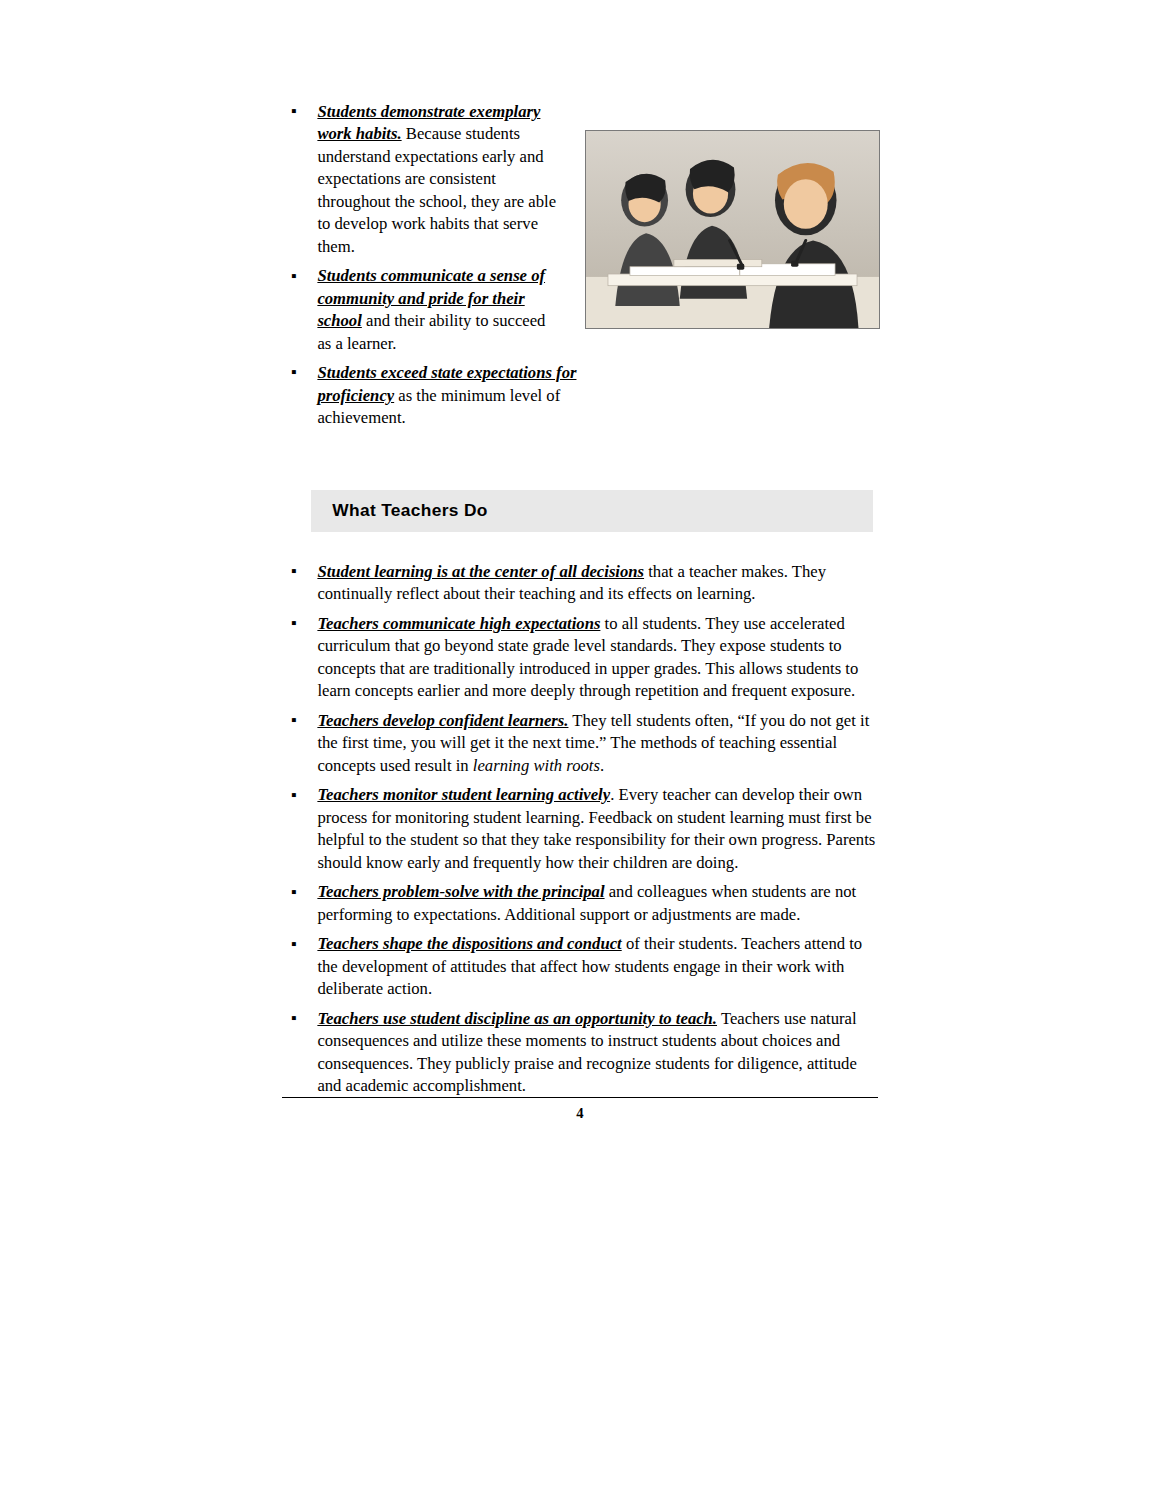Students demonstrate exemplary work habits. Because students understand expectations early and expectations are consistent throughout the school, they are able to develop work habits that serve them.
Students communicate a sense of community and pride for their school and their ability to succeed as a learner.
Students exceed state expectations for proficiency as the minimum level of achievement.
What Teachers Do
Student learning is at the center of all decisions that a teacher makes. They continually reflect about their teaching and its effects on learning.
Teachers communicate high expectations to all students. They use accelerated curriculum that go beyond state grade level standards. They expose students to concepts that are traditionally introduced in upper grades. This allows students to learn concepts earlier and more deeply through repetition and frequent exposure.
Teachers develop confident learners. They tell students often, “If you do not get it the first time, you will get it the next time.” The methods of teaching essential concepts used result in learning with roots.
Teachers monitor student learning actively. Every teacher can develop their own process for monitoring student learning. Feedback on student learning must first be helpful to the student so that they take responsibility for their own progress. Parents should know early and frequently how their children are doing.
Teachers problem-solve with the principal and colleagues when students are not performing to expectations. Additional support or adjustments are made.
Teachers shape the dispositions and conduct of their students. Teachers attend to the development of attitudes that affect how students engage in their work with deliberate action.
Teachers use student discipline as an opportunity to teach. Teachers use natural consequences and utilize these moments to instruct students about choices and consequences. They publicly praise and recognize students for diligence, attitude and academic accomplishment.
4